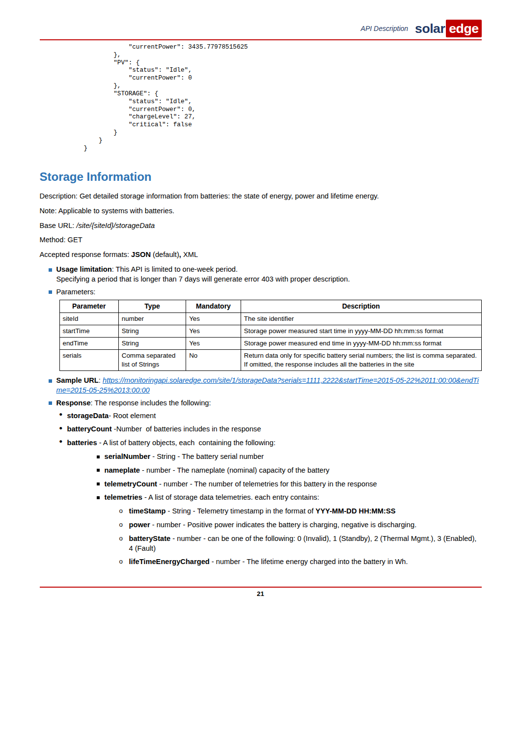API Description solar edge
            "currentPower": 3435.77978515625
        },
        "PV": {
            "status": "Idle",
            "currentPower": 0
        },
        "STORAGE": {
            "status": "Idle",
            "currentPower": 0,
            "chargeLevel": 27,
            "critical": false
        }
    }
}
Storage Information
Description: Get detailed storage information from batteries: the state of energy, power and lifetime energy.
Note: Applicable to systems with batteries.
Base URL: /site/{siteId}/storageData
Method: GET
Accepted response formats: JSON (default), XML
Usage limitation: This API is limited to one-week period.
Specifying a period that is longer than 7 days will generate error 403 with proper description.
Parameters:
| Parameter | Type | Mandatory | Description |
| --- | --- | --- | --- |
| siteId | number | Yes | The site identifier |
| startTime | String | Yes | Storage power measured start time in yyyy-MM-DD hh:mm:ss format |
| endTime | String | Yes | Storage power measured end time in yyyy-MM-DD hh:mm:ss format |
| serials | Comma separated list of Strings | No | Return data only for specific battery serial numbers; the list is comma separated. If omitted, the response includes all the batteries in the site |
Sample URL: https://monitoringapi.solaredge.com/site/1/storageData?serials=1111,2222&startTime=2015-05-22%2011:00:00&endTime=2015-05-25%2013:00:00
Response: The response includes the following:
storageData- Root element
batteryCount -Number of batteries includes in the response
batteries - A list of battery objects, each containing the following:
serialNumber - String - The battery serial number
nameplate - number - The nameplate (nominal) capacity of the battery
telemetryCount - number - The number of telemetries for this battery in the response
telemetries - A list of storage data telemetries. each entry contains:
timeStamp - String - Telemetry timestamp in the format of YYY-MM-DD HH:MM:SS
power - number - Positive power indicates the battery is charging, negative is discharging.
batteryState - number - can be one of the following: 0 (Invalid), 1 (Standby), 2 (Thermal Mgmt.), 3 (Enabled), 4 (Fault)
lifeTimeEnergyCharged - number - The lifetime energy charged into the battery in Wh.
21